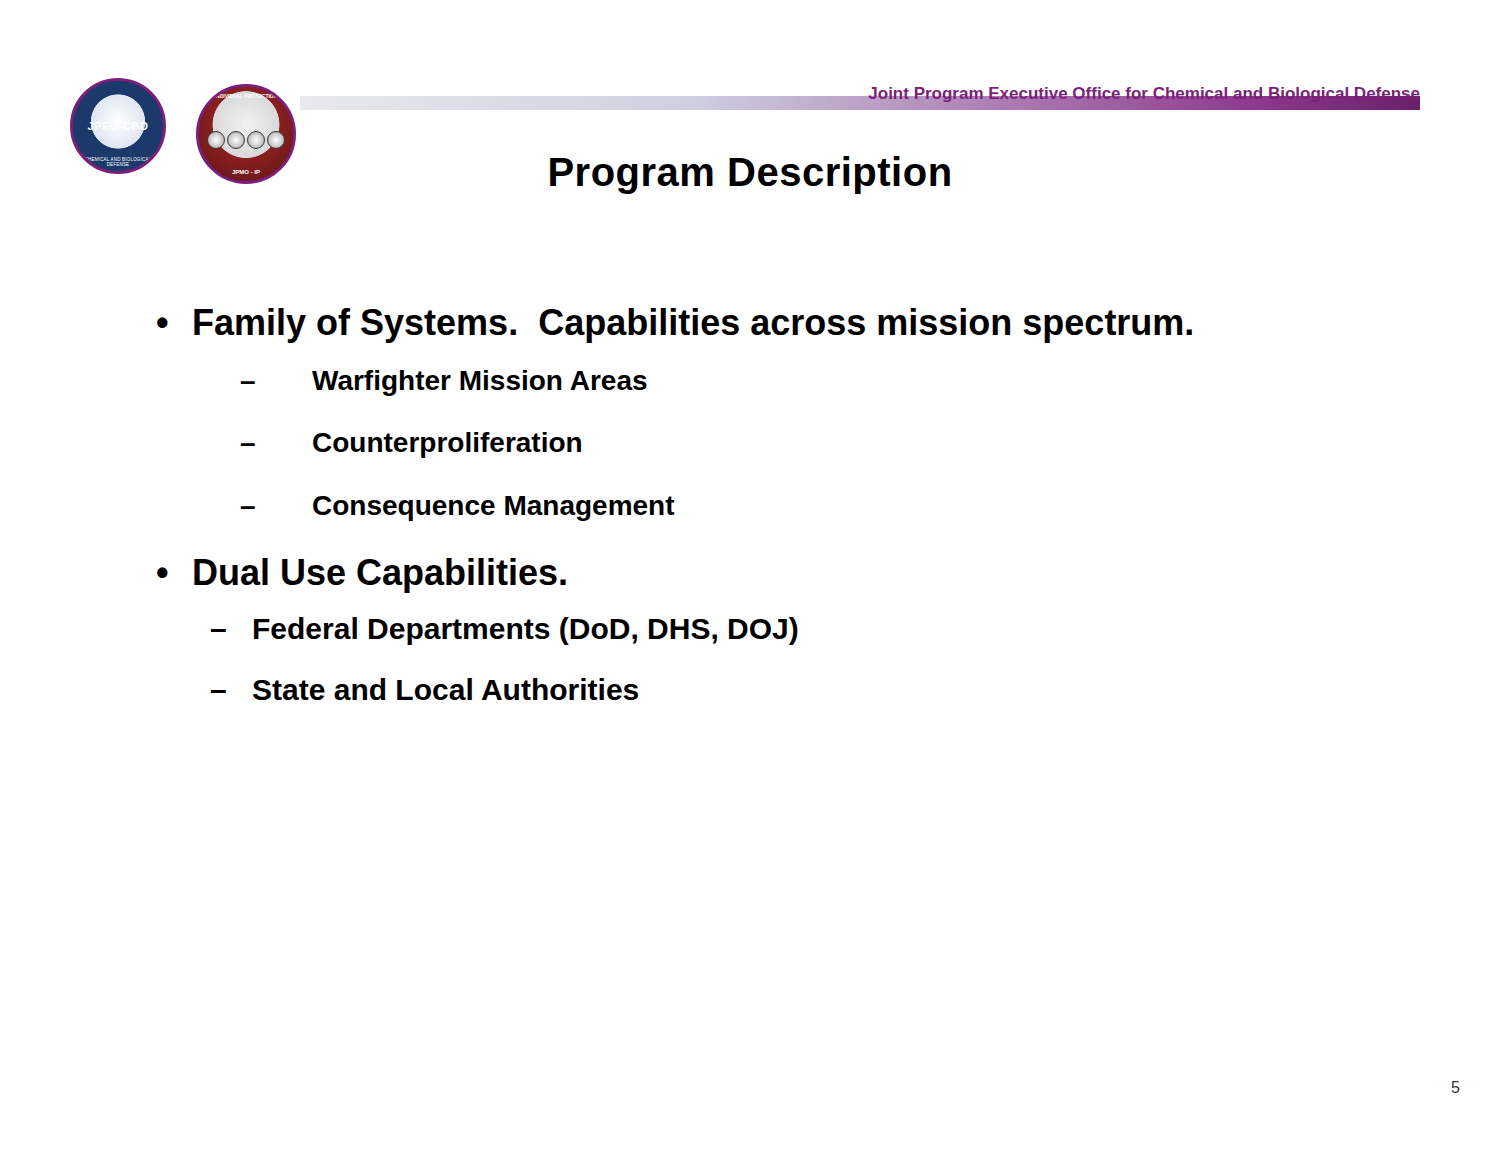Joint Program Executive Office for Chemical and Biological Defense
Program Description
Family of Systems. Capabilities across mission spectrum.
Warfighter Mission Areas
Counterproliferation
Consequence Management
Dual Use Capabilities.
Federal Departments (DoD, DHS, DOJ)
State and Local Authorities
5